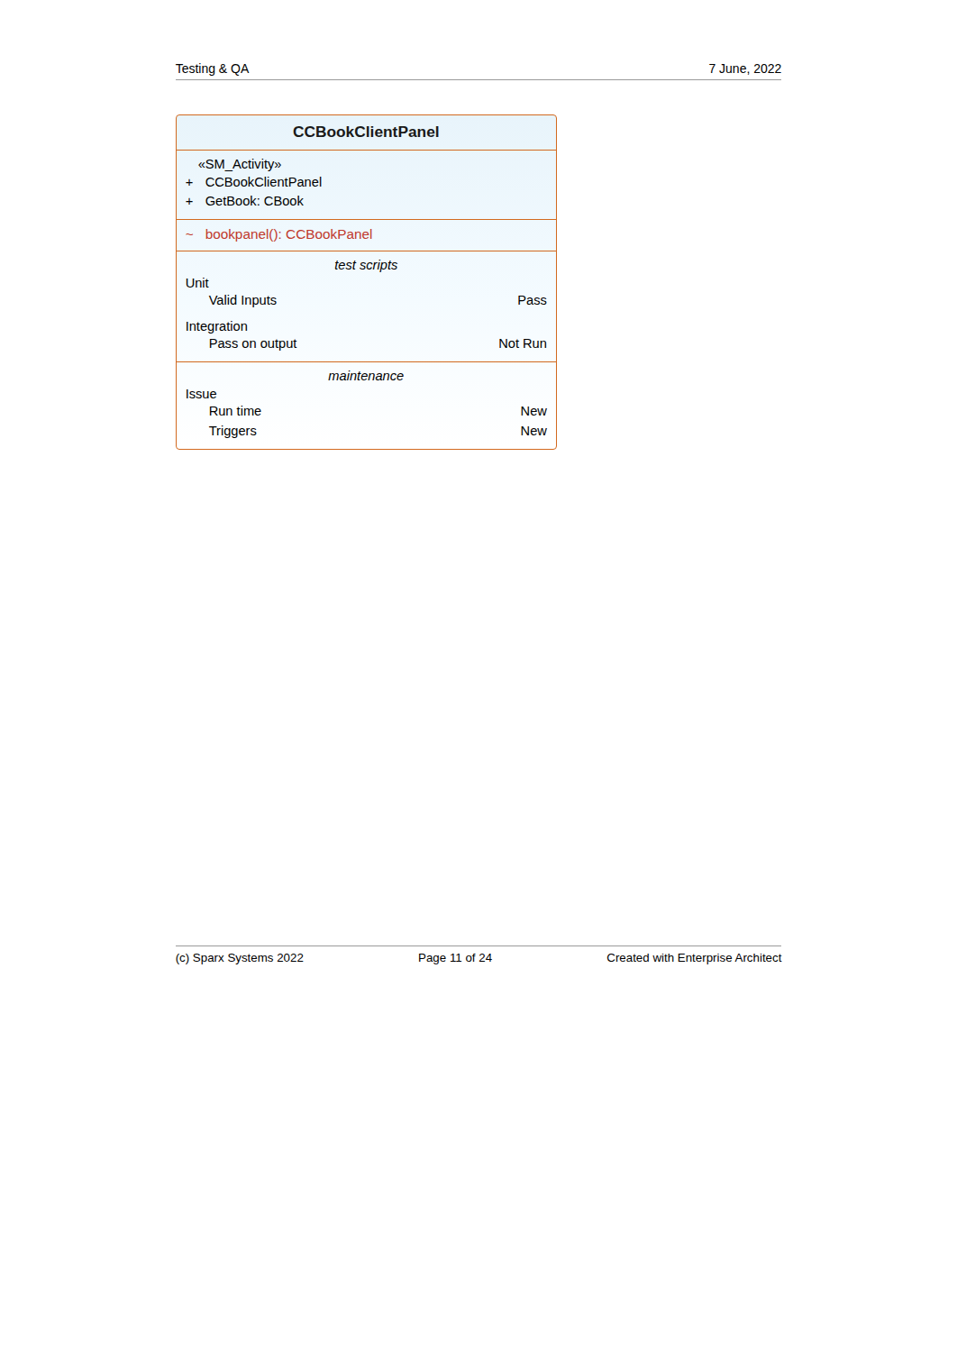Testing & QA
7 June, 2022
CCBookClientPanel
«SM_Activity»
+CCBookClientPanel
+GetBook: CBook
~bookpanel(): CCBookPanel
test scripts
Unit
Valid Inputs Pass
Integration
Pass on output Not Run
maintenance
Issue
Run time New
Triggers New
(c) Sparx Systems 2022
Page 11 of 24
Created with Enterprise Architect